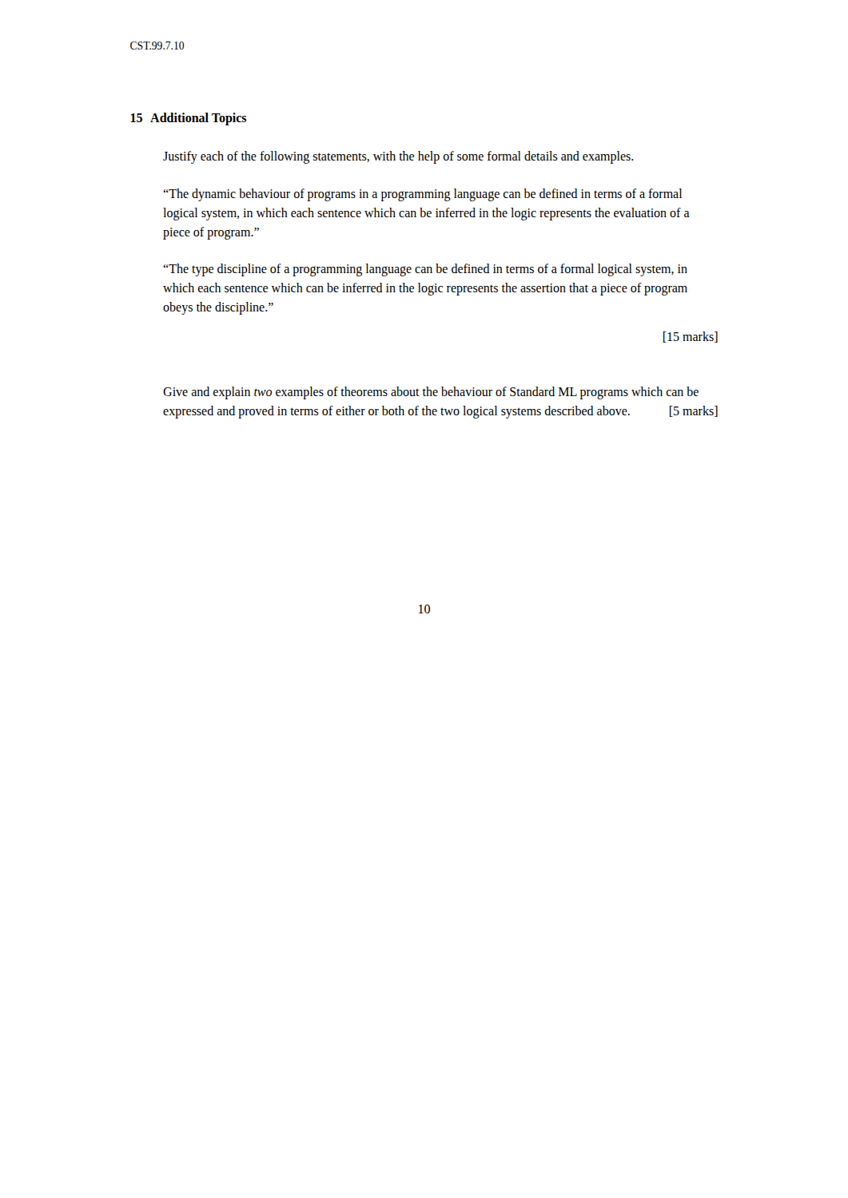CST.99.7.10
15 Additional Topics
Justify each of the following statements, with the help of some formal details and examples.
“The dynamic behaviour of programs in a programming language can be defined in terms of a formal logical system, in which each sentence which can be inferred in the logic represents the evaluation of a piece of program.”
“The type discipline of a programming language can be defined in terms of a formal logical system, in which each sentence which can be inferred in the logic represents the assertion that a piece of program obeys the discipline.”
[15 marks]
Give and explain two examples of theorems about the behaviour of Standard ML programs which can be expressed and proved in terms of either or both of the two logical systems described above.[5 marks]
10